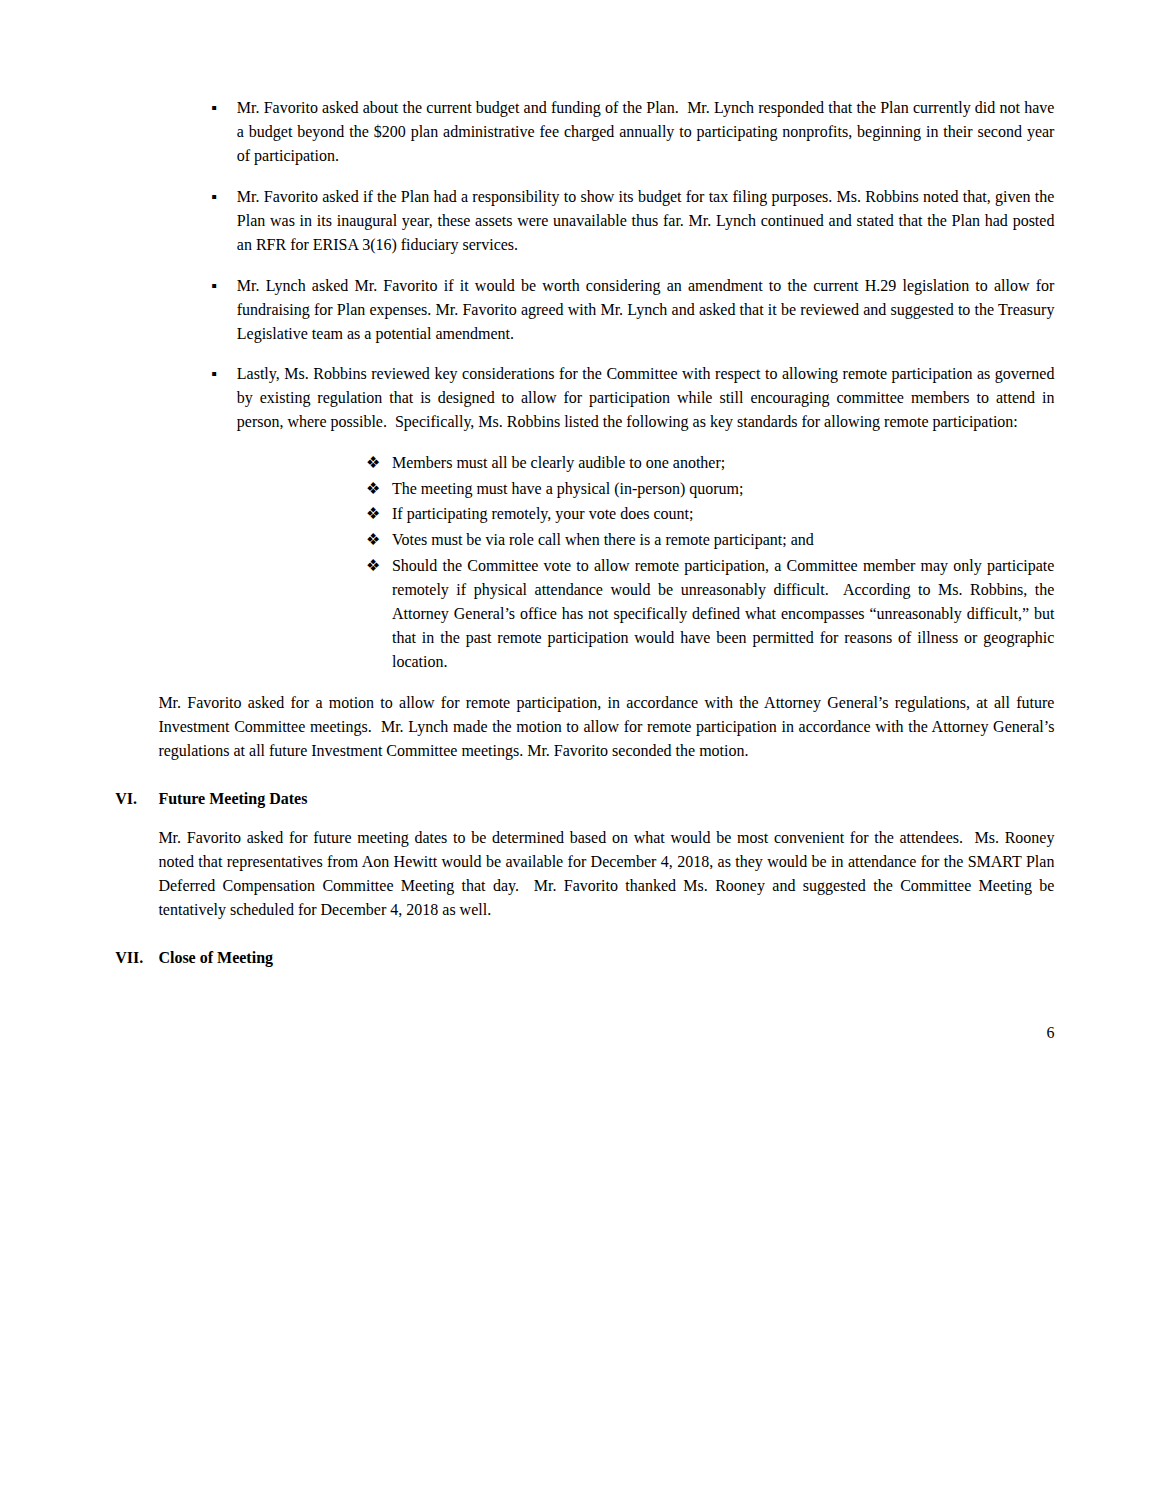Mr. Favorito asked about the current budget and funding of the Plan. Mr. Lynch responded that the Plan currently did not have a budget beyond the $200 plan administrative fee charged annually to participating nonprofits, beginning in their second year of participation.
Mr. Favorito asked if the Plan had a responsibility to show its budget for tax filing purposes. Ms. Robbins noted that, given the Plan was in its inaugural year, these assets were unavailable thus far. Mr. Lynch continued and stated that the Plan had posted an RFR for ERISA 3(16) fiduciary services.
Mr. Lynch asked Mr. Favorito if it would be worth considering an amendment to the current H.29 legislation to allow for fundraising for Plan expenses. Mr. Favorito agreed with Mr. Lynch and asked that it be reviewed and suggested to the Treasury Legislative team as a potential amendment.
Lastly, Ms. Robbins reviewed key considerations for the Committee with respect to allowing remote participation as governed by existing regulation that is designed to allow for participation while still encouraging committee members to attend in person, where possible. Specifically, Ms. Robbins listed the following as key standards for allowing remote participation:
Members must all be clearly audible to one another;
The meeting must have a physical (in-person) quorum;
If participating remotely, your vote does count;
Votes must be via role call when there is a remote participant; and
Should the Committee vote to allow remote participation, a Committee member may only participate remotely if physical attendance would be unreasonably difficult. According to Ms. Robbins, the Attorney General’s office has not specifically defined what encompasses “unreasonably difficult,” but that in the past remote participation would have been permitted for reasons of illness or geographic location.
Mr. Favorito asked for a motion to allow for remote participation, in accordance with the Attorney General’s regulations, at all future Investment Committee meetings. Mr. Lynch made the motion to allow for remote participation in accordance with the Attorney General’s regulations at all future Investment Committee meetings. Mr. Favorito seconded the motion.
VI.
Future Meeting Dates
Mr. Favorito asked for future meeting dates to be determined based on what would be most convenient for the attendees. Ms. Rooney noted that representatives from Aon Hewitt would be available for December 4, 2018, as they would be in attendance for the SMART Plan Deferred Compensation Committee Meeting that day. Mr. Favorito thanked Ms. Rooney and suggested the Committee Meeting be tentatively scheduled for December 4, 2018 as well.
VII.
Close of Meeting
6